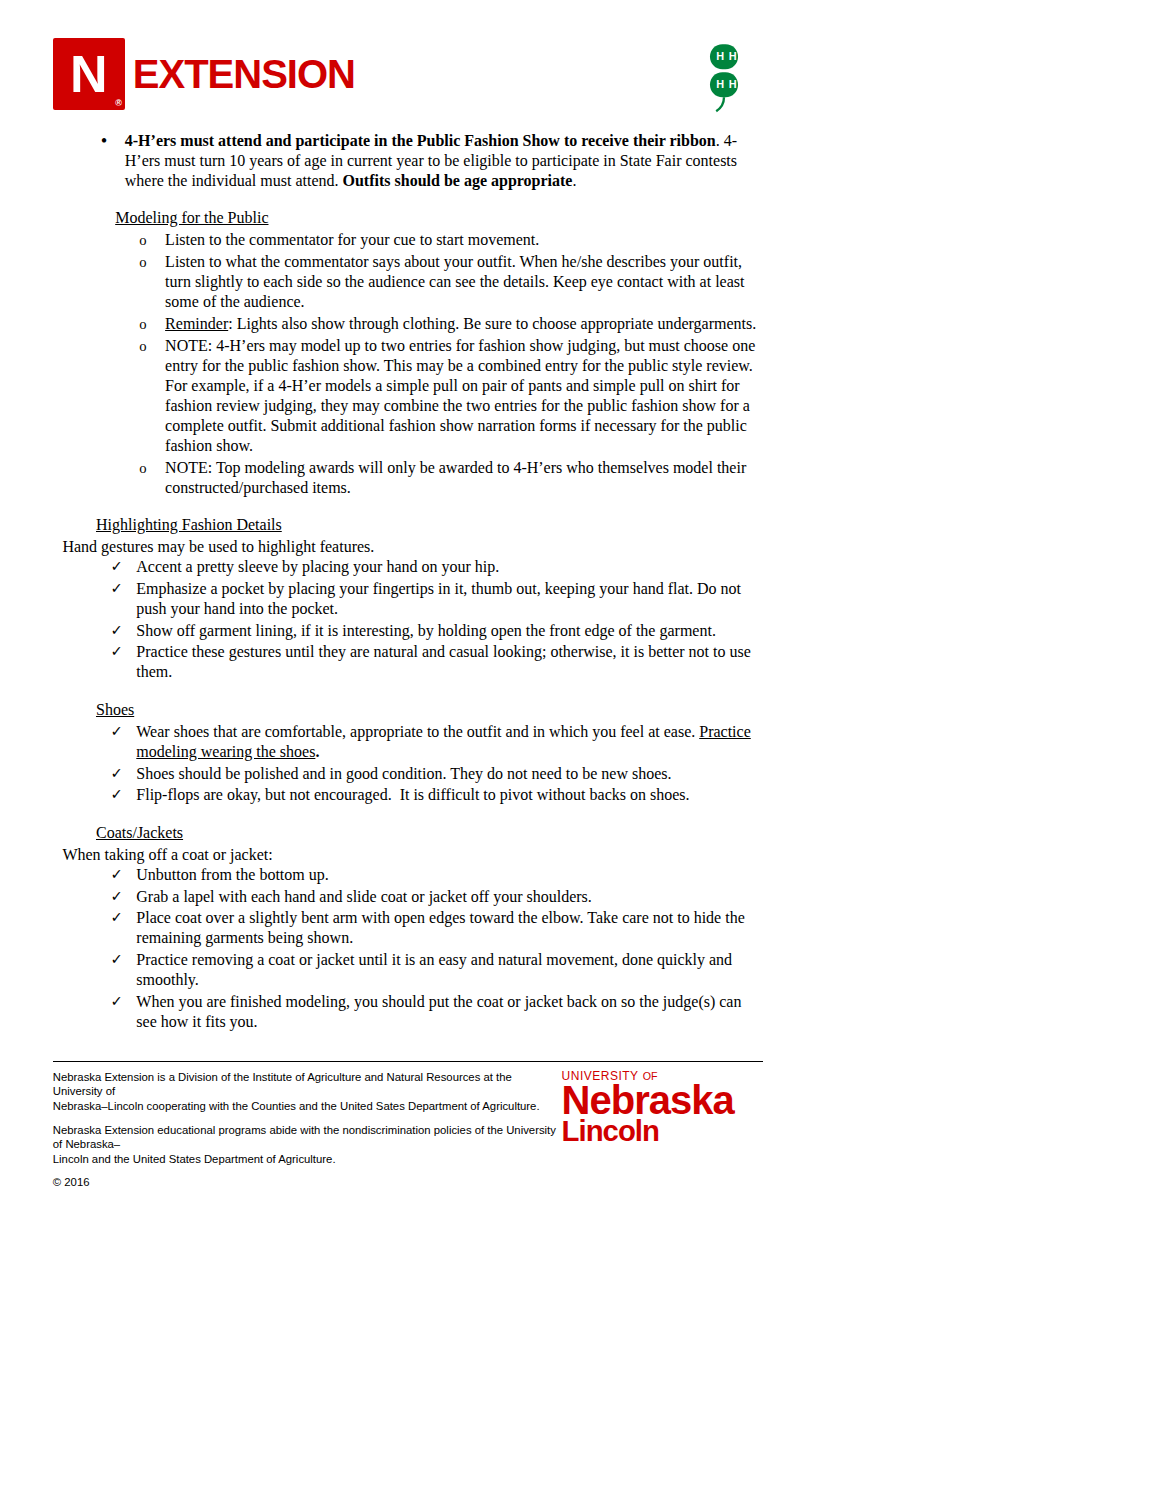N®
Extension
H H H H
4-H’ers must attend and participate in the Public Fashion Show to receive their ribbon. 4-H’ers must turn 10 years of age in current year to be eligible to participate in State Fair contests where the individual must attend. Outfits should be age appropriate.
Modeling for the Public
Listen to the commentator for your cue to start movement.
Listen to what the commentator says about your outfit. When he/she describes your outfit, turn slightly to each side so the audience can see the details. Keep eye contact with at least some of the audience.
Reminder: Lights also show through clothing. Be sure to choose appropriate undergarments.
NOTE: 4-H’ers may model up to two entries for fashion show judging, but must choose one entry for the public fashion show. This may be a combined entry for the public style review. For example, if a 4-H’er models a simple pull on pair of pants and simple pull on shirt for fashion review judging, they may combine the two entries for the public fashion show for a complete outfit. Submit additional fashion show narration forms if necessary for the public fashion show.
NOTE: Top modeling awards will only be awarded to 4-H’ers who themselves model their constructed/purchased items.
Highlighting Fashion Details
Hand gestures may be used to highlight features.
Accent a pretty sleeve by placing your hand on your hip.
Emphasize a pocket by placing your fingertips in it, thumb out, keeping your hand flat. Do not push your hand into the pocket.
Show off garment lining, if it is interesting, by holding open the front edge of the garment.
Practice these gestures until they are natural and casual looking; otherwise, it is better not to use them.
Shoes
Wear shoes that are comfortable, appropriate to the outfit and in which you feel at ease. Practice modeling wearing the shoes.
Shoes should be polished and in good condition. They do not need to be new shoes.
Flip-flops are okay, but not encouraged. It is difficult to pivot without backs on shoes.
Coats/Jackets
When taking off a coat or jacket:
Unbutton from the bottom up.
Grab a lapel with each hand and slide coat or jacket off your shoulders.
Place coat over a slightly bent arm with open edges toward the elbow. Take care not to hide the remaining garments being shown.
Practice removing a coat or jacket until it is an easy and natural movement, done quickly and smoothly.
When you are finished modeling, you should put the coat or jacket back on so the judge(s) can see how it fits you.
Nebraska Extension is a Division of the Institute of Agriculture and Natural Resources at the University of
Nebraska–Lincoln cooperating with the Counties and the United Sates Department of Agriculture.
Nebraska Extension educational programs abide with the nondiscrimination policies of the University of Nebraska–
Lincoln and the United States Department of Agriculture.
© 2016
UNIVERSITY OF
Nebraska Lincoln